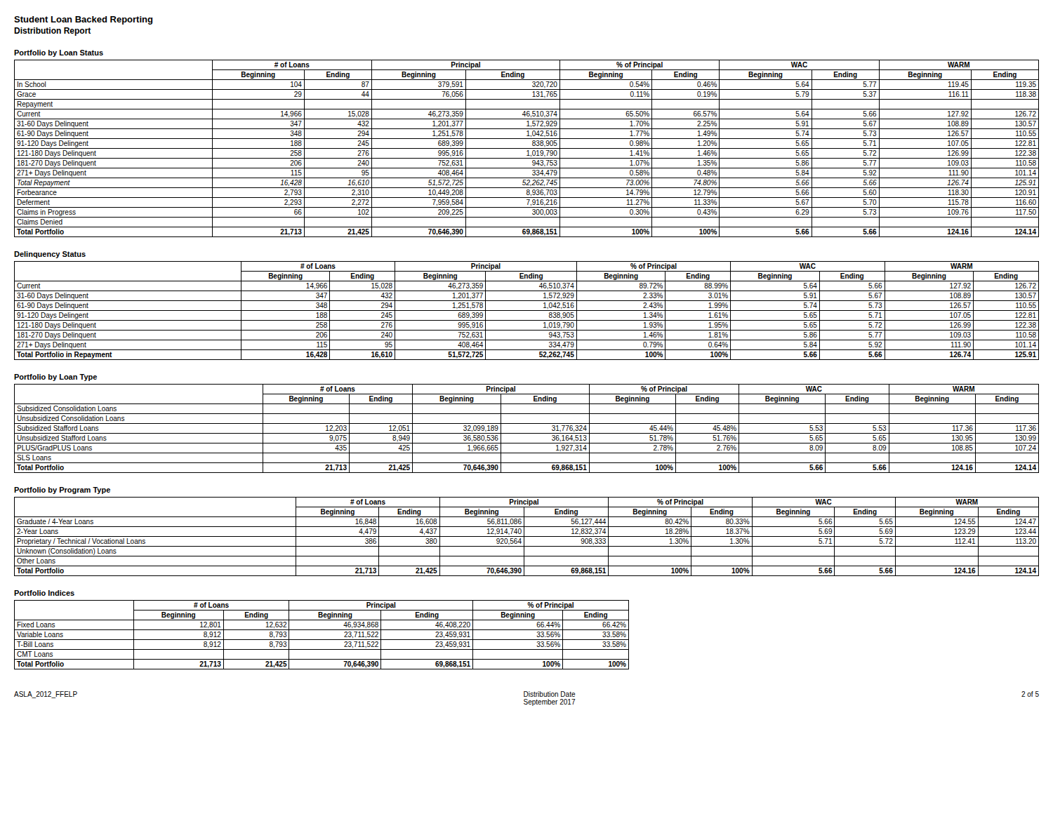Student Loan Backed Reporting
Distribution Report
Portfolio by Loan Status
| | # of Loans | Principal | % of Principal | WAC | WARM |
| --- | --- | --- | --- | --- | --- |
| Beginning | Ending | Beginning | Ending | Beginning | Ending | Beginning | Ending | Beginning | Ending |
| In School | 104 | 87 | 379,591 | 320,720 | 0.54% | 0.46% | 5.64 | 5.77 | 119.45 | 119.35 |
| Grace | 29 | 44 | 76,056 | 131,765 | 0.11% | 0.19% | 5.79 | 5.37 | 116.11 | 118.38 |
| Repayment | | | | | | | | | | |
| Current | 14,966 | 15,028 | 46,273,359 | 46,510,374 | 65.50% | 66.57% | 5.64 | 5.66 | 127.92 | 126.72 |
| 31-60 Days Delinquent | 347 | 432 | 1,201,377 | 1,572,929 | 1.70% | 2.25% | 5.91 | 5.67 | 108.89 | 130.57 |
| 61-90 Days Delinquent | 348 | 294 | 1,251,578 | 1,042,516 | 1.77% | 1.49% | 5.74 | 5.73 | 126.57 | 110.55 |
| 91-120 Days Delingent | 188 | 245 | 689,399 | 838,905 | 0.98% | 1.20% | 5.65 | 5.71 | 107.05 | 122.81 |
| 121-180 Days Delinquent | 258 | 276 | 995,916 | 1,019,790 | 1.41% | 1.46% | 5.65 | 5.72 | 126.99 | 122.38 |
| 181-270 Days Delinquent | 206 | 240 | 752,631 | 943,753 | 1.07% | 1.35% | 5.86 | 5.77 | 109.03 | 110.58 |
| 271+ Days Delinquent | 115 | 95 | 408,464 | 334,479 | 0.58% | 0.48% | 5.84 | 5.92 | 111.90 | 101.14 |
| Total Repayment | 16,428 | 16,610 | 51,572,725 | 52,262,745 | 73.00% | 74.80% | 5.66 | 5.66 | 126.74 | 125.91 |
| Forbearance | 2,793 | 2,310 | 10,449,208 | 8,936,703 | 14.79% | 12.79% | 5.66 | 5.60 | 118.30 | 120.91 |
| Deferment | 2,293 | 2,272 | 7,959,584 | 7,916,216 | 11.27% | 11.33% | 5.67 | 5.70 | 115.78 | 116.60 |
| Claims in Progress | 66 | 102 | 209,225 | 300,003 | 0.30% | 0.43% | 6.29 | 5.73 | 109.76 | 117.50 |
| Claims Denied | | | | | | | | | | |
| Total Portfolio | 21,713 | 21,425 | 70,646,390 | 69,868,151 | 100% | 100% | 5.66 | 5.66 | 124.16 | 124.14 |
Delinquency Status
| | # of Loans | Principal | % of Principal | WAC | WARM |
| --- | --- | --- | --- | --- | --- |
| Beginning | Ending | Beginning | Ending | Beginning | Ending | Beginning | Ending | Beginning | Ending |
| Current | 14,966 | 15,028 | 46,273,359 | 46,510,374 | 89.72% | 88.99% | 5.64 | 5.66 | 127.92 | 126.72 |
| 31-60 Days Delinquent | 347 | 432 | 1,201,377 | 1,572,929 | 2.33% | 3.01% | 5.91 | 5.67 | 108.89 | 130.57 |
| 61-90 Days Delinquent | 348 | 294 | 1,251,578 | 1,042,516 | 2.43% | 1.99% | 5.74 | 5.73 | 126.57 | 110.55 |
| 91-120 Days Delingent | 188 | 245 | 689,399 | 838,905 | 1.34% | 1.61% | 5.65 | 5.71 | 107.05 | 122.81 |
| 121-180 Days Delinquent | 258 | 276 | 995,916 | 1,019,790 | 1.93% | 1.95% | 5.65 | 5.72 | 126.99 | 122.38 |
| 181-270 Days Delinquent | 206 | 240 | 752,631 | 943,753 | 1.46% | 1.81% | 5.86 | 5.77 | 109.03 | 110.58 |
| 271+ Days Delinquent | 115 | 95 | 408,464 | 334,479 | 0.79% | 0.64% | 5.84 | 5.92 | 111.90 | 101.14 |
| Total Portfolio in Repayment | 16,428 | 16,610 | 51,572,725 | 52,262,745 | 100% | 100% | 5.66 | 5.66 | 126.74 | 125.91 |
Portfolio by Loan Type
| | # of Loans | Principal | % of Principal | WAC | WARM |
| --- | --- | --- | --- | --- | --- |
| Beginning | Ending | Beginning | Ending | Beginning | Ending | Beginning | Ending | Beginning | Ending |
| Subsidized Consolidation Loans | | | | | | | | | | |
| Unsubsidized Consolidation Loans | | | | | | | | | | |
| Subsidized Stafford Loans | 12,203 | 12,051 | 32,099,189 | 31,776,324 | 45.44% | 45.48% | 5.53 | 5.53 | 117.36 | 117.36 |
| Unsubsidized Stafford Loans | 9,075 | 8,949 | 36,580,536 | 36,164,513 | 51.78% | 51.76% | 5.65 | 5.65 | 130.95 | 130.99 |
| PLUS/GradPLUS Loans | 435 | 425 | 1,966,665 | 1,927,314 | 2.78% | 2.76% | 8.09 | 8.09 | 108.85 | 107.24 |
| SLS Loans | | | | | | | | | | |
| Total Portfolio | 21,713 | 21,425 | 70,646,390 | 69,868,151 | 100% | 100% | 5.66 | 5.66 | 124.16 | 124.14 |
Portfolio by Program Type
| | # of Loans | Principal | % of Principal | WAC | WARM |
| --- | --- | --- | --- | --- | --- |
| Beginning | Ending | Beginning | Ending | Beginning | Ending | Beginning | Ending | Beginning | Ending |
| Graduate / 4-Year Loans | 16,848 | 16,608 | 56,811,086 | 56,127,444 | 80.42% | 80.33% | 5.66 | 5.65 | 124.55 | 124.47 |
| 2-Year Loans | 4,479 | 4,437 | 12,914,740 | 12,832,374 | 18.28% | 18.37% | 5.69 | 5.69 | 123.29 | 123.44 |
| Proprietary / Technical / Vocational Loans | 386 | 380 | 920,564 | 908,333 | 1.30% | 1.30% | 5.71 | 5.72 | 112.41 | 113.20 |
| Unknown (Consolidation) Loans | | | | | | | | | | |
| Other Loans | | | | | | | | | | |
| Total Portfolio | 21,713 | 21,425 | 70,646,390 | 69,868,151 | 100% | 100% | 5.66 | 5.66 | 124.16 | 124.14 |
Portfolio Indices
| | # of Loans | Principal | % of Principal |
| --- | --- | --- | --- |
| Beginning | Ending | Beginning | Ending | Beginning | Ending |
| Fixed Loans | 12,801 | 12,632 | 46,934,868 | 46,408,220 | 66.44% | 66.42% |
| Variable Loans | 8,912 | 8,793 | 23,711,522 | 23,459,931 | 33.56% | 33.58% |
| T-Bill Loans | 8,912 | 8,793 | 23,711,522 | 23,459,931 | 33.56% | 33.58% |
| CMT Loans | | | | | | |
| Total Portfolio | 21,713 | 21,425 | 70,646,390 | 69,868,151 | 100% | 100% |
ASLA_2012_FFELP
Distribution Date
September 2017
2 of 5